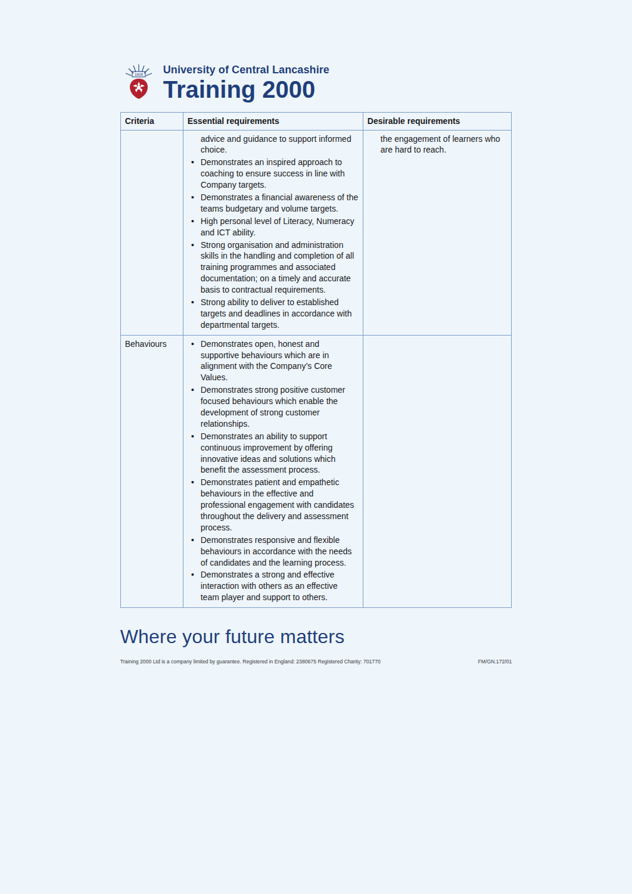1828
University of Central Lancashire
Training 2000
| Criteria | Essential requirements | Desirable requirements |
| --- | --- | --- |
| | advice and guidance to support informed choice. Demonstrates an inspired approach to coaching to ensure success in line with Company targets. Demonstrates a financial awareness of the teams budgetary and volume targets. High personal level of Literacy, Numeracy and ICT ability. Strong organisation and administration skills in the handling and completion of all training programmes and associated documentation; on a timely and accurate basis to contractual requirements. Strong ability to deliver to established targets and deadlines in accordance with departmental targets. | the engagement of learners who are hard to reach. |
| Behaviours | Demonstrates open, honest and supportive behaviours which are in alignment with the Company’s Core Values. Demonstrates strong positive customer focused behaviours which enable the development of strong customer relationships. Demonstrates an ability to support continuous improvement by offering innovative ideas and solutions which benefit the assessment process. Demonstrates patient and empathetic behaviours in the effective and professional engagement with candidates throughout the delivery and assessment process. Demonstrates responsive and flexible behaviours in accordance with the needs of candidates and the learning process. Demonstrates a strong and effective interaction with others as an effective team player and support to others. | |
Where your future matters
Training 2000 Ltd is a company limited by guarantee. Registered in England: 2380675 Registered Charity: 701770
FM/GN.172/01